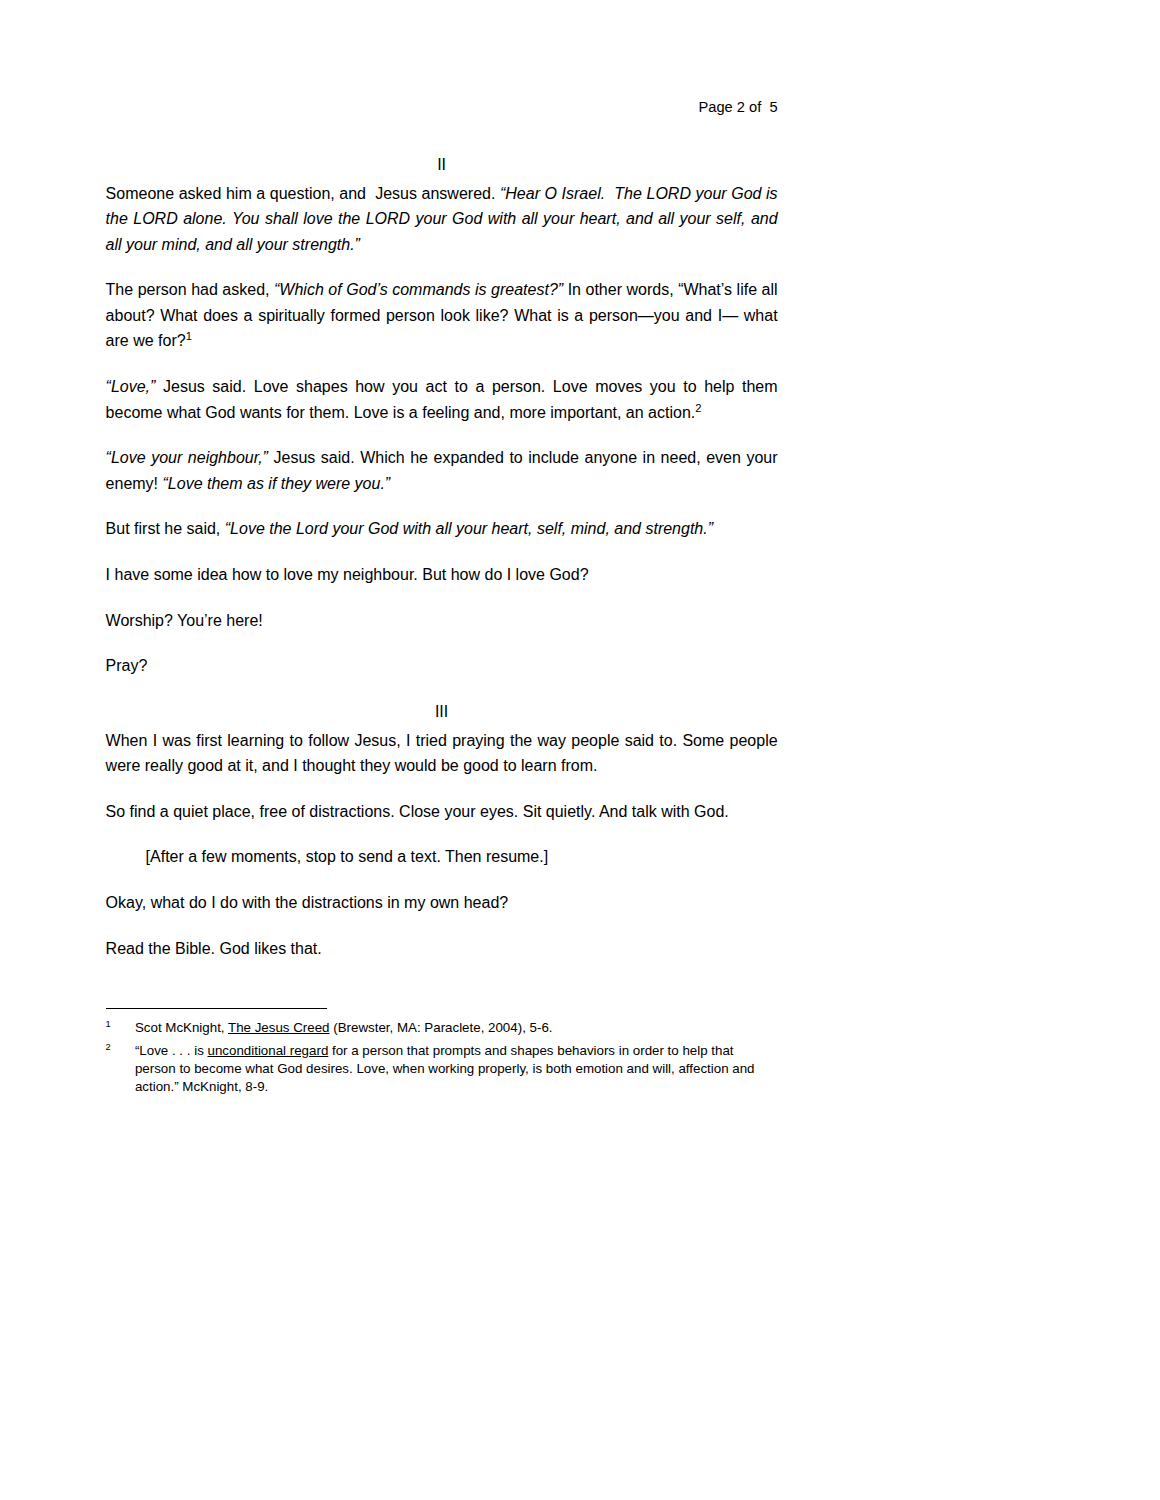Page 2 of 5
II
Someone asked him a question, and Jesus answered. “Hear O Israel. The LORD your God is the LORD alone. You shall love the LORD your God with all your heart, and all your self, and all your mind, and all your strength.”
The person had asked, “Which of God’s commands is greatest?” In other words, “What’s life all about? What does a spiritually formed person look like? What is a person—you and I— what are we for?1
“Love,” Jesus said. Love shapes how you act to a person. Love moves you to help them become what God wants for them. Love is a feeling and, more important, an action.2
“Love your neighbour,” Jesus said. Which he expanded to include anyone in need, even your enemy! “Love them as if they were you.”
But first he said, “Love the Lord your God with all your heart, self, mind, and strength.”
I have some idea how to love my neighbour. But how do I love God?
Worship? You’re here!
Pray?
III
When I was first learning to follow Jesus, I tried praying the way people said to. Some people were really good at it, and I thought they would be good to learn from.
So find a quiet place, free of distractions. Close your eyes. Sit quietly. And talk with God.
[After a few moments, stop to send a text. Then resume.]
Okay, what do I do with the distractions in my own head?
Read the Bible. God likes that.
1 Scot McKnight, The Jesus Creed (Brewster, MA: Paraclete, 2004), 5-6.
2 “Love . . . is unconditional regard for a person that prompts and shapes behaviors in order to help that person to become what God desires. Love, when working properly, is both emotion and will, affection and action.” McKnight, 8-9.